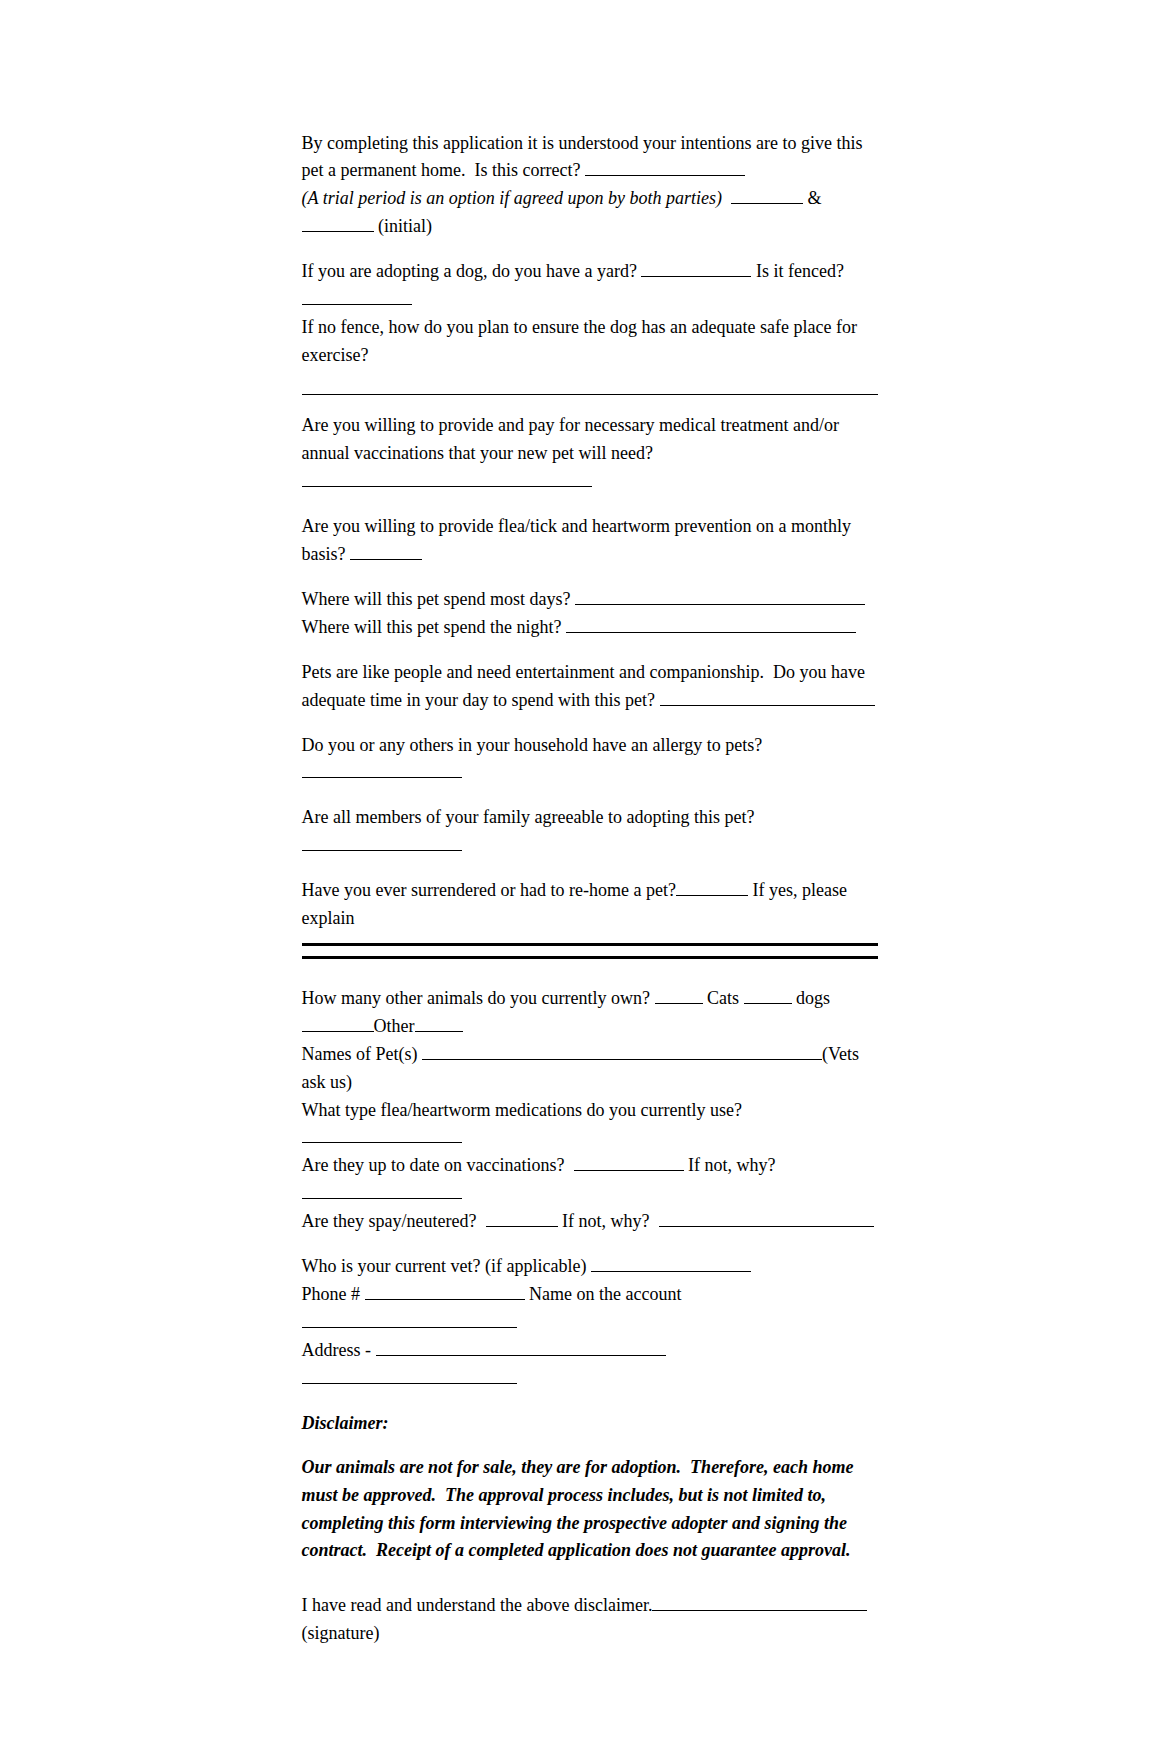By completing this application it is understood your intentions are to give this pet a permanent home. Is this correct?
(A trial period is an option if agreed upon by both parties) & (initial)
If you are adopting a dog, do you have a yard? Is it fenced?
If no fence, how do you plan to ensure the dog has an adequate safe place for exercise?
Are you willing to provide and pay for necessary medical treatment and/or annual vaccinations that your new pet will need?
Are you willing to provide flea/tick and heartworm prevention on a monthly basis?
Where will this pet spend most days?
Where will this pet spend the night?
Pets are like people and need entertainment and companionship. Do you have adequate time in your day to spend with this pet?
Do you or any others in your household have an allergy to pets?
Are all members of your family agreeable to adopting this pet?
Have you ever surrendered or had to re-home a pet? If yes, please explain
How many other animals do you currently own? Cats dogs Other
Names of Pet(s) (Vets ask us)
What type flea/heartworm medications do you currently use?
Are they up to date on vaccinations? If not, why?
Are they spay/neutered? If not, why?
Who is your current vet? (if applicable)
Phone # Name on the account
Address -
Disclaimer:
Our animals are not for sale, they are for adoption. Therefore, each home must be approved. The approval process includes, but is not limited to, completing this form interviewing the prospective adopter and signing the contract. Receipt of a completed application does not guarantee approval.
I have read and understand the above disclaimer. (signature)